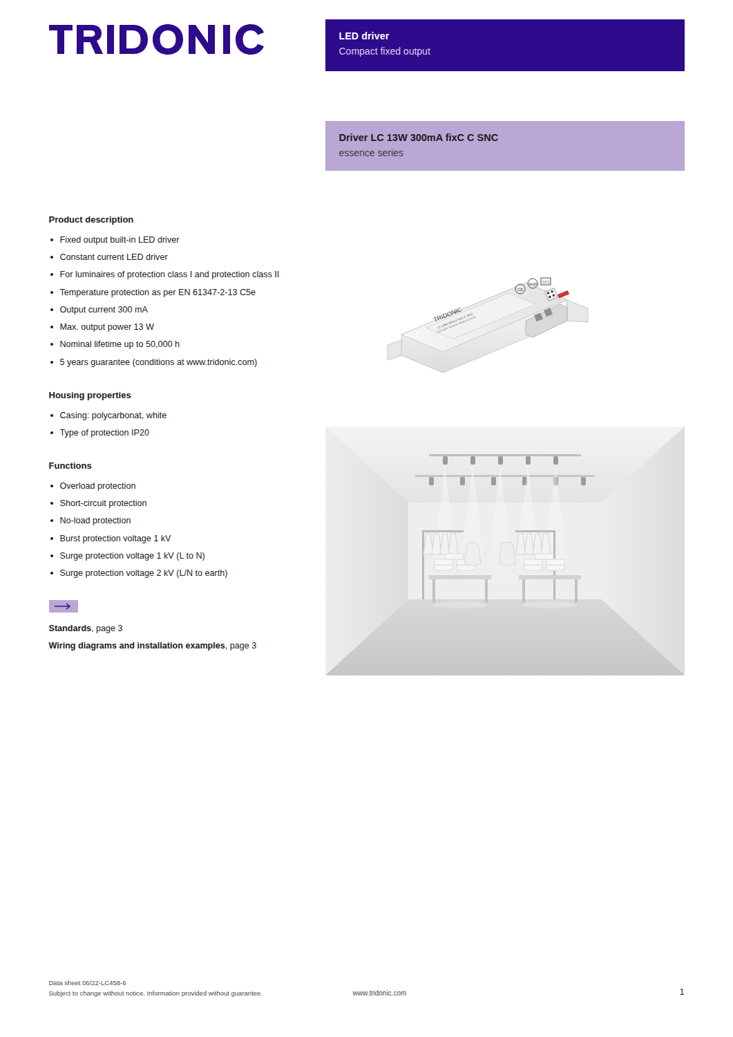LED driver
Compact fixed output
Driver LC 13W 300mA fixC C SNC
essence series
Product description
Fixed output built-in LED driver
Constant current LED driver
For luminaires of protection class I and protection class II
Temperature protection as per EN 61347-2-13 C5e
Output current 300 mA
Max. output power 13 W
Nominal lifetime up to 50,000 h
5 years guarantee (conditions at www.tridonic.com)
Housing properties
Casing: polycarbonat, white
Type of protection IP20
Functions
Overload protection
Short-circuit protection
No-load protection
Burst protection voltage 1 kV
Surge protection voltage 1 kV (L to N)
Surge protection voltage 2 kV (L/N to earth)
Standards, page 3
Wiring diagrams and installation examples, page 3
TRIDONIC LC 13W 300mA fixC C SNC 220-240V 50/60Hz Made in China CE ENEC CCC
Data sheet 06/22-LC458-6
Subject to change without notice. Information provided without guarantee.
www.tridonic.com
1